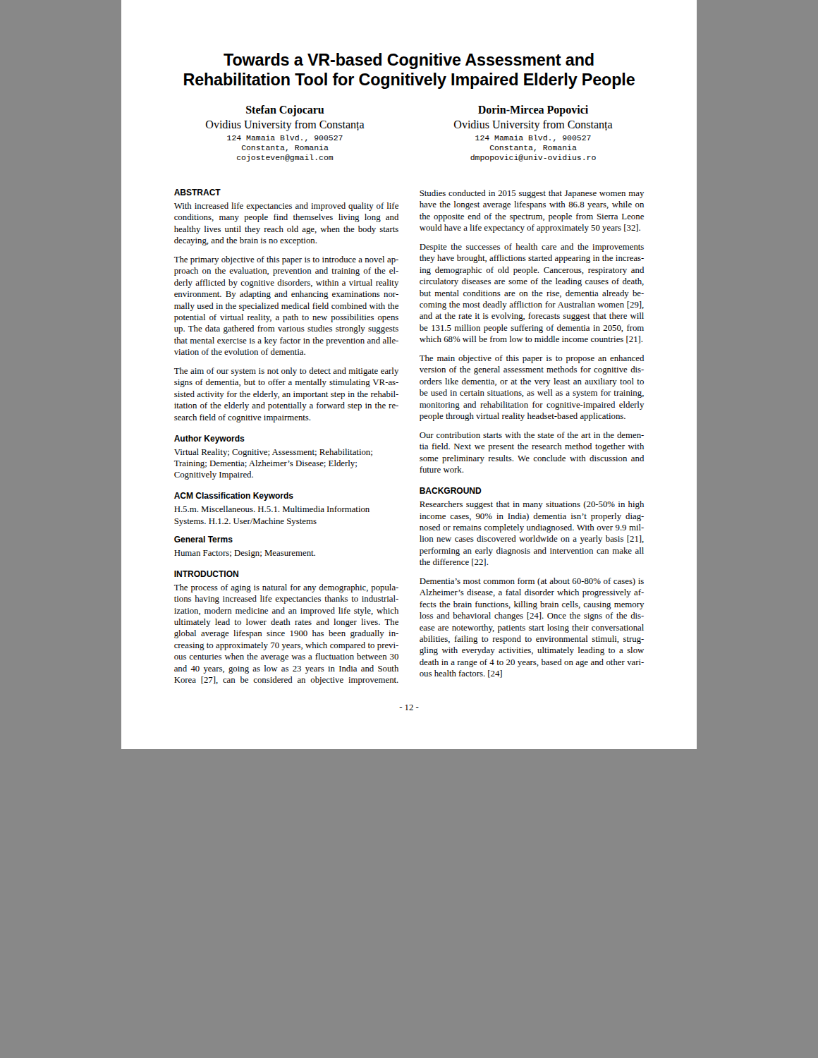Towards a VR-based Cognitive Assessment and
Rehabilitation Tool for Cognitively Impaired Elderly People
Stefan Cojocaru
Ovidius University from Constanța
124 Mamaia Blvd., 900527
Constanta, Romania
cojosteven@gmail.com
Dorin-Mircea Popovici
Ovidius University from Constanța
124 Mamaia Blvd., 900527
Constanta, Romania
dmpopovici@univ-ovidius.ro
ABSTRACT
With increased life expectancies and improved quality of life conditions, many people find themselves living long and healthy lives until they reach old age, when the body starts decaying, and the brain is no exception.
The primary objective of this paper is to introduce a novel approach on the evaluation, prevention and training of the elderly afflicted by cognitive disorders, within a virtual reality environment. By adapting and enhancing examinations normally used in the specialized medical field combined with the potential of virtual reality, a path to new possibilities opens up. The data gathered from various studies strongly suggests that mental exercise is a key factor in the prevention and alleviation of the evolution of dementia.
The aim of our system is not only to detect and mitigate early signs of dementia, but to offer a mentally stimulating VR-assisted activity for the elderly, an important step in the rehabilitation of the elderly and potentially a forward step in the research field of cognitive impairments.
Author Keywords
Virtual Reality; Cognitive; Assessment; Rehabilitation; Training; Dementia; Alzheimer’s Disease; Elderly; Cognitively Impaired.
ACM Classification Keywords
H.5.m. Miscellaneous. H.5.1. Multimedia Information Systems. H.1.2. User/Machine Systems
General Terms
Human Factors; Design; Measurement.
INTRODUCTION
The process of aging is natural for any demographic, populations having increased life expectancies thanks to industrialization, modern medicine and an improved life style, which ultimately lead to lower death rates and longer lives. The global average lifespan since 1900 has been gradually increasing to approximately 70 years, which compared to previous centuries when the average was a fluctuation between 30 and 40 years, going as low as 23 years in India and South Korea [27], can be considered an objective improvement. Studies conducted in 2015 suggest that Japanese women may have the longest average lifespans with 86.8 years, while on the opposite end of the spectrum, people from Sierra Leone would have a life expectancy of approximately 50 years [32].
Despite the successes of health care and the improvements they have brought, afflictions started appearing in the increasing demographic of old people. Cancerous, respiratory and circulatory diseases are some of the leading causes of death, but mental conditions are on the rise, dementia already becoming the most deadly affliction for Australian women [29], and at the rate it is evolving, forecasts suggest that there will be 131.5 million people suffering of dementia in 2050, from which 68% will be from low to middle income countries [21].
The main objective of this paper is to propose an enhanced version of the general assessment methods for cognitive disorders like dementia, or at the very least an auxiliary tool to be used in certain situations, as well as a system for training, monitoring and rehabilitation for cognitive-impaired elderly people through virtual reality headset-based applications.
Our contribution starts with the state of the art in the dementia field. Next we present the research method together with some preliminary results. We conclude with discussion and future work.
BACKGROUND
Researchers suggest that in many situations (20-50% in high income cases, 90% in India) dementia isn’t properly diagnosed or remains completely undiagnosed. With over 9.9 million new cases discovered worldwide on a yearly basis [21], performing an early diagnosis and intervention can make all the difference [22].
Dementia’s most common form (at about 60-80% of cases) is Alzheimer’s disease, a fatal disorder which progressively affects the brain functions, killing brain cells, causing memory loss and behavioral changes [24]. Once the signs of the disease are noteworthy, patients start losing their conversational abilities, failing to respond to environmental stimuli, struggling with everyday activities, ultimately leading to a slow death in a range of 4 to 20 years, based on age and other various health factors. [24]
- 12 -